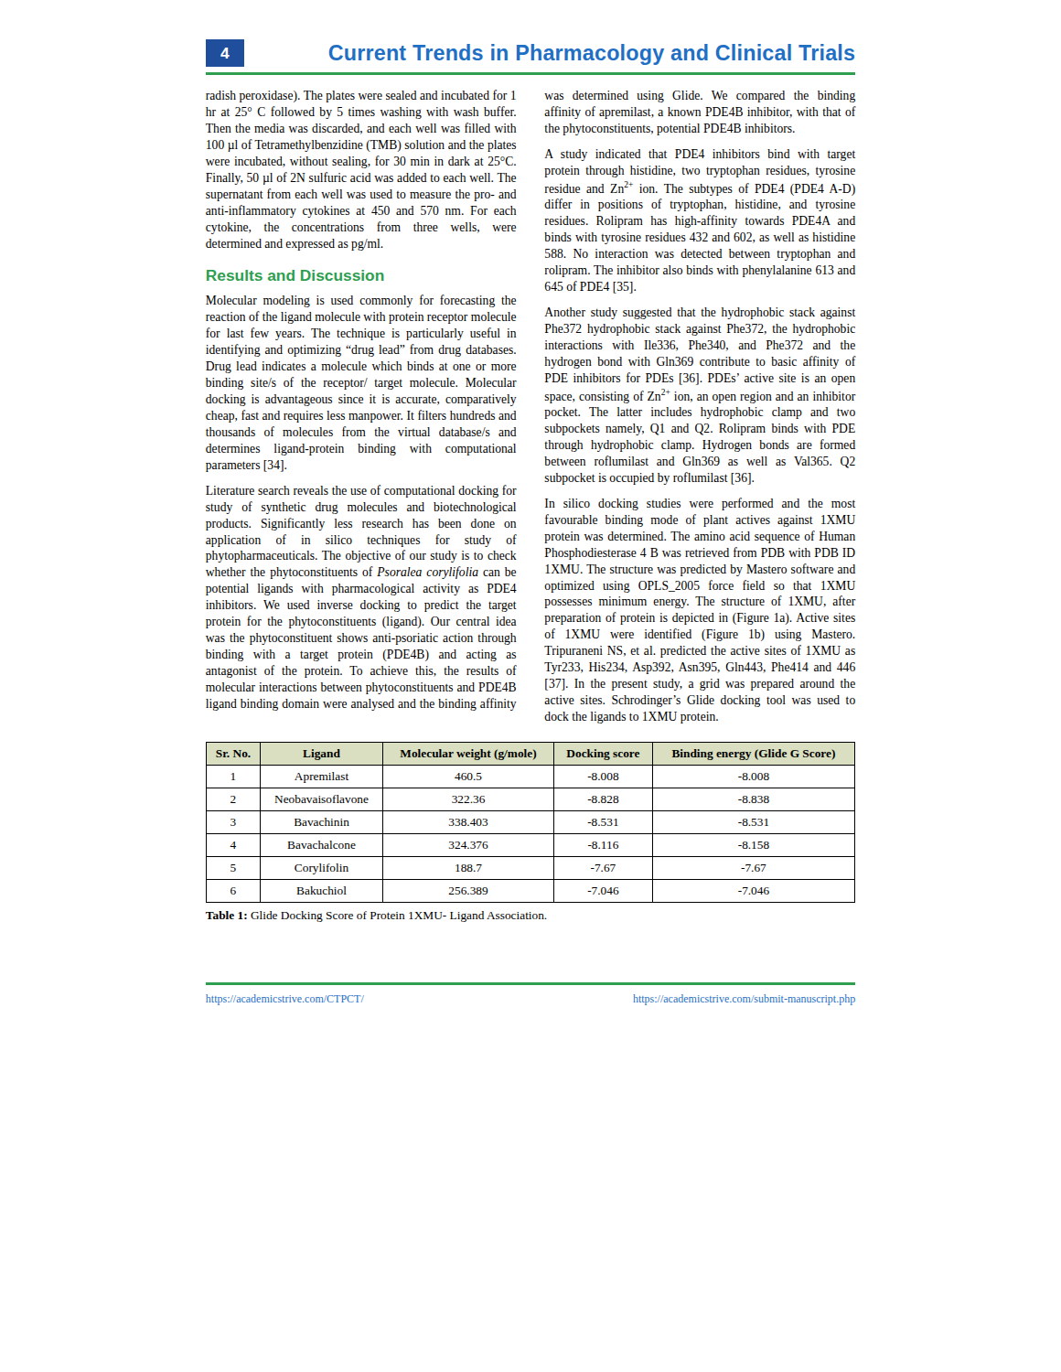4
Current Trends in Pharmacology and Clinical Trials
radish peroxidase). The plates were sealed and incubated for 1 hr at 25° C followed by 5 times washing with wash buffer. Then the media was discarded, and each well was filled with 100 µl of Tetramethylbenzidine (TMB) solution and the plates were incubated, without sealing, for 30 min in dark at 25°C. Finally, 50 µl of 2N sulfuric acid was added to each well. The supernatant from each well was used to measure the pro- and anti-inflammatory cytokines at 450 and 570 nm. For each cytokine, the concentrations from three wells, were determined and expressed as pg/ml.
Results and Discussion
Molecular modeling is used commonly for forecasting the reaction of the ligand molecule with protein receptor molecule for last few years. The technique is particularly useful in identifying and optimizing “drug lead” from drug databases. Drug lead indicates a molecule which binds at one or more binding site/s of the receptor/ target molecule. Molecular docking is advantageous since it is accurate, comparatively cheap, fast and requires less manpower. It filters hundreds and thousands of molecules from the virtual database/s and determines ligand-protein binding with computational parameters [34].
Literature search reveals the use of computational docking for study of synthetic drug molecules and biotechnological products. Significantly less research has been done on application of in silico techniques for study of phytopharmaceuticals. The objective of our study is to check whether the phytoconstituents of Psoralea corylifolia can be potential ligands with pharmacological activity as PDE4 inhibitors. We used inverse docking to predict the target protein for the phytoconstituents (ligand). Our central idea was the phytoconstituent shows anti-psoriatic action through binding with a target protein (PDE4B) and acting as antagonist of the protein. To achieve this, the results of molecular interactions between phytoconstituents and PDE4B ligand binding domain were analysed and the binding affinity was determined using Glide. We compared the binding affinity of apremilast, a known PDE4B inhibitor, with that of the phytoconstituents, potential PDE4B inhibitors.
A study indicated that PDE4 inhibitors bind with target protein through histidine, two tryptophan residues, tyrosine residue and Zn2+ ion. The subtypes of PDE4 (PDE4 A-D) differ in positions of tryptophan, histidine, and tyrosine residues. Rolipram has high-affinity towards PDE4A and binds with tyrosine residues 432 and 602, as well as histidine 588. No interaction was detected between tryptophan and rolipram. The inhibitor also binds with phenylalanine 613 and 645 of PDE4 [35].
Another study suggested that the hydrophobic stack against Phe372 hydrophobic stack against Phe372, the hydrophobic interactions with Ile336, Phe340, and Phe372 and the hydrogen bond with Gln369 contribute to basic affinity of PDE inhibitors for PDEs [36]. PDEs’ active site is an open space, consisting of Zn2+ ion, an open region and an inhibitor pocket. The latter includes hydrophobic clamp and two subpockets namely, Q1 and Q2. Rolipram binds with PDE through hydrophobic clamp. Hydrogen bonds are formed between roflumilast and Gln369 as well as Val365. Q2 subpocket is occupied by roflumilast [36].
In silico docking studies were performed and the most favourable binding mode of plant actives against 1XMU protein was determined. The amino acid sequence of Human Phosphodiesterase 4 B was retrieved from PDB with PDB ID 1XMU. The structure was predicted by Mastero software and optimized using OPLS_2005 force field so that 1XMU possesses minimum energy. The structure of 1XMU, after preparation of protein is depicted in (Figure 1a). Active sites of 1XMU were identified (Figure 1b) using Mastero. Tripuraneni NS, et al. predicted the active sites of 1XMU as Tyr233, His234, Asp392, Asn395, Gln443, Phe414 and 446 [37]. In the present study, a grid was prepared around the active sites. Schrodinger’s Glide docking tool was used to dock the ligands to 1XMU protein.
| Sr. No. | Ligand | Molecular weight (g/mole) | Docking score | Binding energy (Glide G Score) |
| --- | --- | --- | --- | --- |
| 1 | Apremilast | 460.5 | -8.008 | -8.008 |
| 2 | Neobavaisoflavone | 322.36 | -8.828 | -8.838 |
| 3 | Bavachinin | 338.403 | -8.531 | -8.531 |
| 4 | Bavachalcone | 324.376 | -8.116 | -8.158 |
| 5 | Corylifolin | 188.7 | -7.67 | -7.67 |
| 6 | Bakuchiol | 256.389 | -7.046 | -7.046 |
Table 1: Glide Docking Score of Protein 1XMU- Ligand Association.
https://academicstrive.com/CTPCT/ https://academicstrive.com/submit-manuscript.php